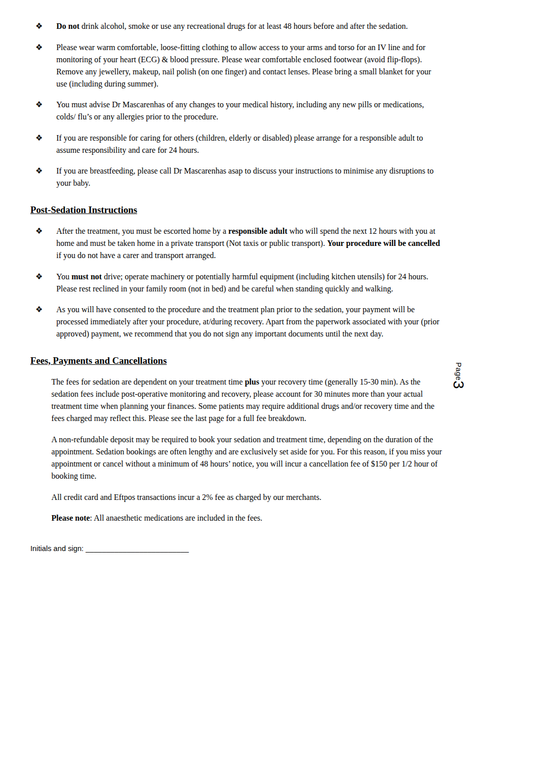Do not drink alcohol, smoke or use any recreational drugs for at least 48 hours before and after the sedation.
Please wear warm comfortable, loose-fitting clothing to allow access to your arms and torso for an IV line and for monitoring of your heart (ECG) & blood pressure. Please wear comfortable enclosed footwear (avoid flip-flops). Remove any jewellery, makeup, nail polish (on one finger) and contact lenses. Please bring a small blanket for your use (including during summer).
You must advise Dr Mascarenhas of any changes to your medical history, including any new pills or medications, colds/ flu’s or any allergies prior to the procedure.
If you are responsible for caring for others (children, elderly or disabled) please arrange for a responsible adult to assume responsibility and care for 24 hours.
If you are breastfeeding, please call Dr Mascarenhas asap to discuss your instructions to minimise any disruptions to your baby.
Post-Sedation Instructions
After the treatment, you must be escorted home by a responsible adult who will spend the next 12 hours with you at home and must be taken home in a private transport (Not taxis or public transport). Your procedure will be cancelled if you do not have a carer and transport arranged.
You must not drive; operate machinery or potentially harmful equipment (including kitchen utensils) for 24 hours. Please rest reclined in your family room (not in bed) and be careful when standing quickly and walking.
As you will have consented to the procedure and the treatment plan prior to the sedation, your payment will be processed immediately after your procedure, at/during recovery. Apart from the paperwork associated with your (prior approved) payment, we recommend that you do not sign any important documents until the next day.
Fees, Payments and Cancellations
The fees for sedation are dependent on your treatment time plus your recovery time (generally 15-30 min). As the sedation fees include post-operative monitoring and recovery, please account for 30 minutes more than your actual treatment time when planning your finances. Some patients may require additional drugs and/or recovery time and the fees charged may reflect this. Please see the last page for a full fee breakdown.
A non-refundable deposit may be required to book your sedation and treatment time, depending on the duration of the appointment. Sedation bookings are often lengthy and are exclusively set aside for you. For this reason, if you miss your appointment or cancel without a minimum of 48 hours’ notice, you will incur a cancellation fee of $150 per 1/2 hour of booking time.
All credit card and Eftpos transactions incur a 2% fee as charged by our merchants.
Please note: All anaesthetic medications are included in the fees.
Page3
Initials and sign: _________________________